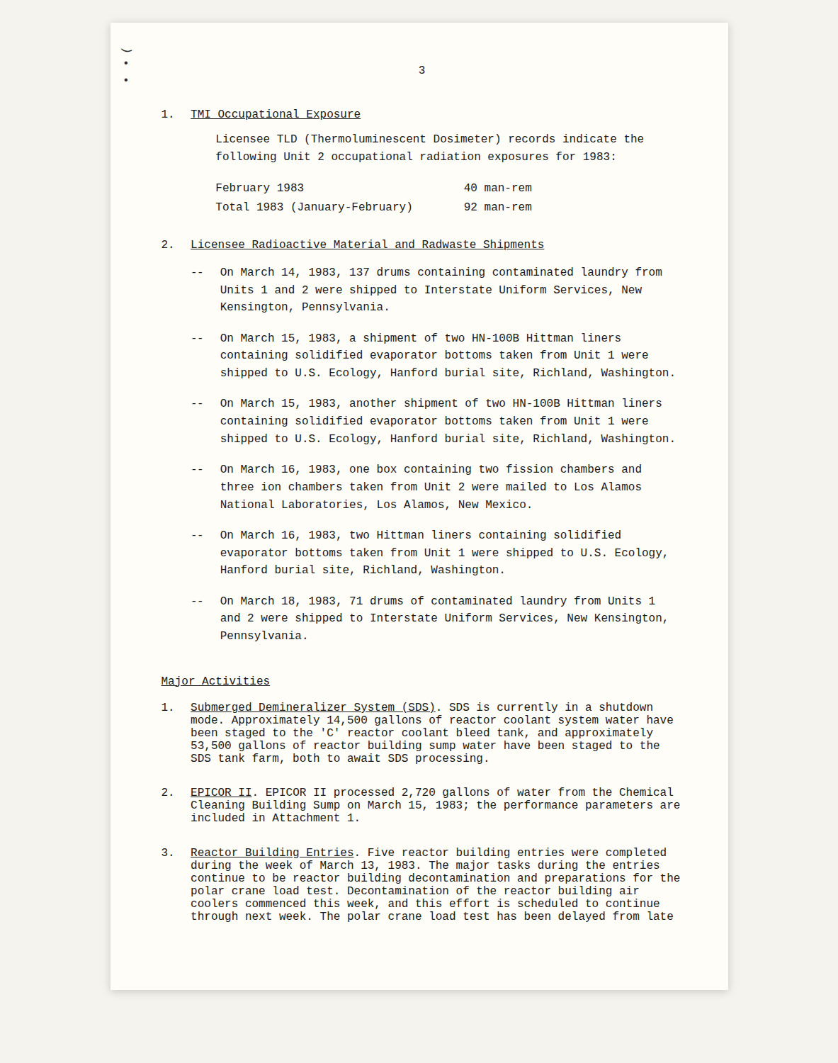‿ • •
3
TMI Occupational Exposure
Licensee TLD (Thermoluminescent Dosimeter) records indicate the following Unit 2 occupational radiation exposures for 1983:
| February 1983 | 40 man-rem |
| Total 1983 (January-February) | 92 man-rem |
Licensee Radioactive Material and Radwaste Shipments
On March 14, 1983, 137 drums containing contaminated laundry from Units 1 and 2 were shipped to Interstate Uniform Services, New Kensington, Pennsylvania.
On March 15, 1983, a shipment of two HN-100B Hittman liners containing solidified evaporator bottoms taken from Unit 1 were shipped to U.S. Ecology, Hanford burial site, Richland, Washington.
On March 15, 1983, another shipment of two HN-100B Hittman liners containing solidified evaporator bottoms taken from Unit 1 were shipped to U.S. Ecology, Hanford burial site, Richland, Washington.
On March 16, 1983, one box containing two fission chambers and three ion chambers taken from Unit 2 were mailed to Los Alamos National Laboratories, Los Alamos, New Mexico.
On March 16, 1983, two Hittman liners containing solidified evaporator bottoms taken from Unit 1 were shipped to U.S. Ecology, Hanford burial site, Richland, Washington.
On March 18, 1983, 71 drums of contaminated laundry from Units 1 and 2 were shipped to Interstate Uniform Services, New Kensington, Pennsylvania.
Major Activities
Submerged Demineralizer System (SDS). SDS is currently in a shutdown mode. Approximately 14,500 gallons of reactor coolant system water have been staged to the 'C' reactor coolant bleed tank, and approximately 53,500 gallons of reactor building sump water have been staged to the SDS tank farm, both to await SDS processing.
EPICOR II. EPICOR II processed 2,720 gallons of water from the Chemical Cleaning Building Sump on March 15, 1983; the performance parameters are included in Attachment 1.
Reactor Building Entries. Five reactor building entries were completed during the week of March 13, 1983. The major tasks during the entries continue to be reactor building decontamination and preparations for the polar crane load test. Decontamination of the reactor building air coolers commenced this week, and this effort is scheduled to continue through next week. The polar crane load test has been delayed from late